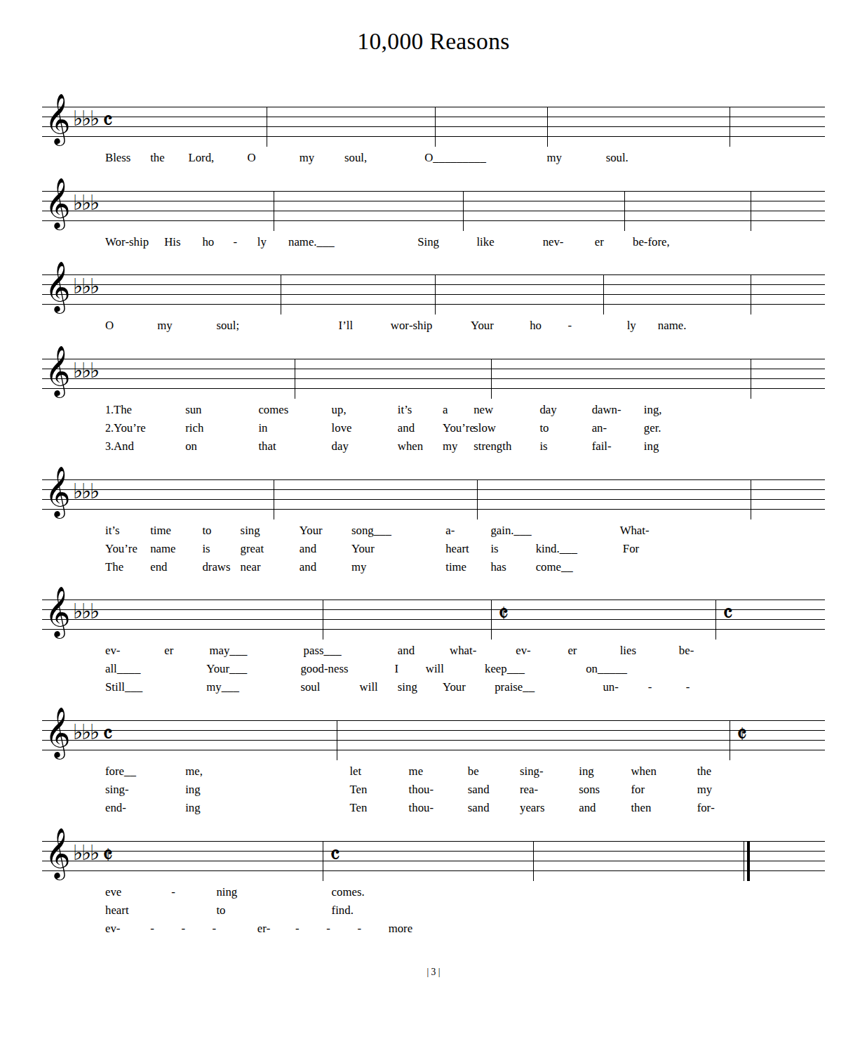10,000 Reasons
𝄞 ♭♭♭ 𝄴
Bless the Lord, O my soul, O_________ my soul.
𝄞 ♭♭♭
Wor‑ship His ho ‑ ly name.___ Sing like nev‑ er be‑fore,
𝄞 ♭♭♭
O my soul; I’ll wor‑ship Your ho ‑ ly name.
𝄞 ♭♭♭
1. The sun comes up, it’s a new day dawn‑ ing,
2. You’re rich in love and You’re slow to an‑ ger.
3. And on that day when my strength is fail‑ ing
𝄞 ♭♭♭
it’s time to sing Your song___ a‑ gain.___ What‑
You’re name is great and Your heart is kind.___ For
The end draws near and my time has come__
𝄞 ♭♭♭ 𝄵 𝄴
ev‑ er may___ pass___ and what‑ ev‑ er lies be‑
all____ Your___ good‑ness I will keep___ on_____
Still___ my___ soul will sing Your praise__ un‑ ‑ ‑
𝄞 ♭♭♭ 𝄴 𝄵
fore__ me, let me be sing‑ ing when the
sing‑ ing Ten thou‑ sand rea‑ sons for my
end‑ ing Ten thou‑ sand years and then for‑
𝄞 ♭♭♭ 𝄵 𝄴
eve ‑ ning comes.
heart to find.
ev‑ ‑ ‑ ‑ er‑ ‑ ‑ ‑ more
| 3 |